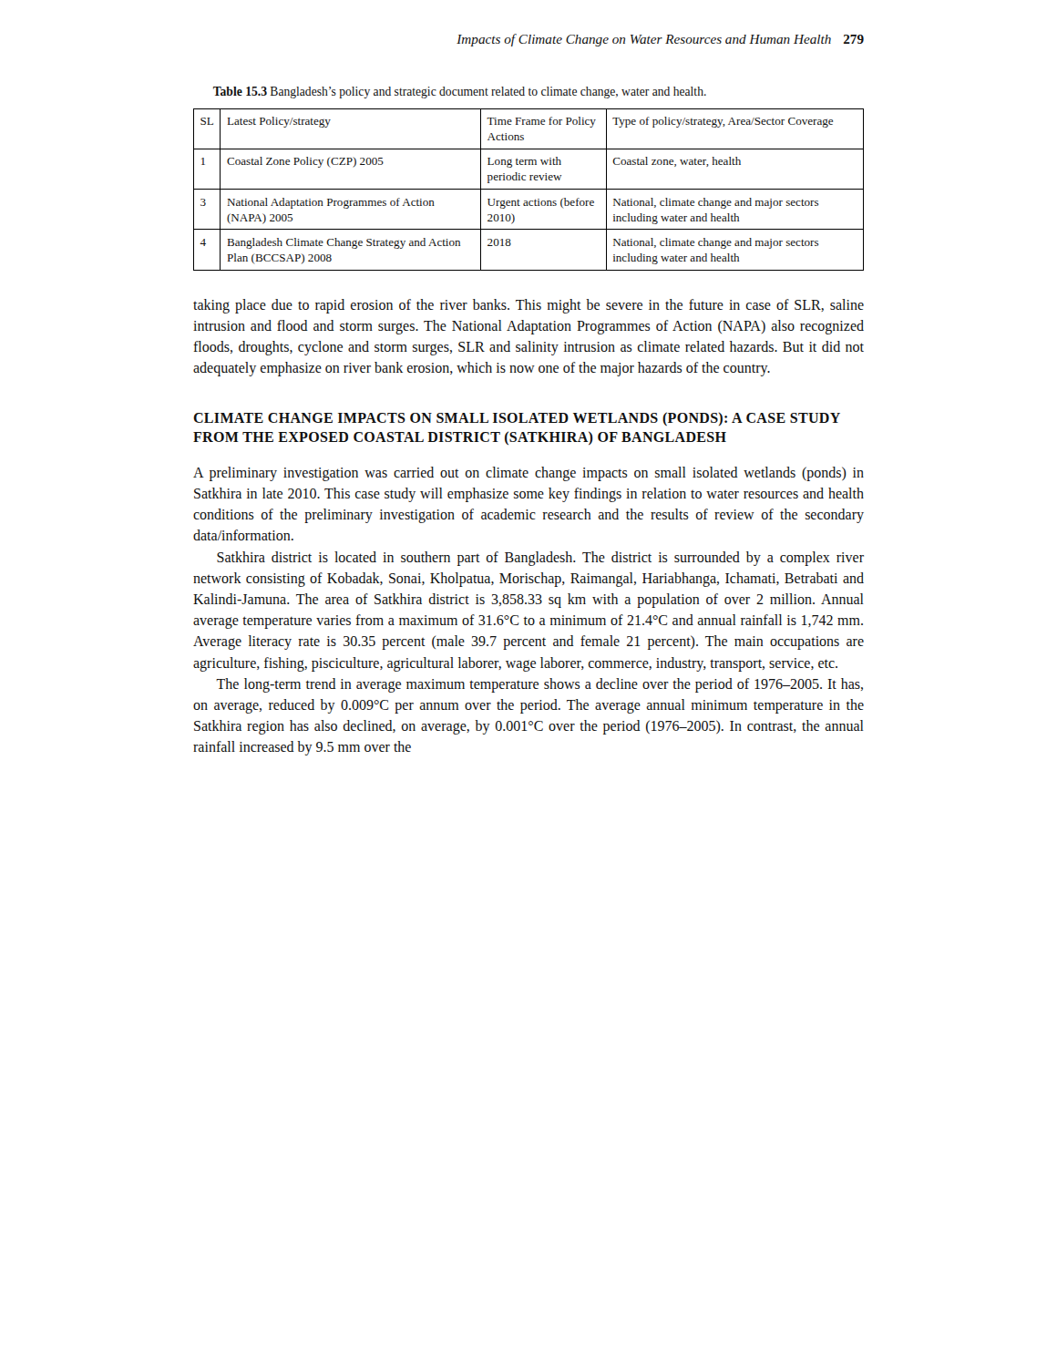Impacts of Climate Change on Water Resources and Human Health 279
Table 15.3 Bangladesh’s policy and strategic document related to climate change, water and health.
| SL | Latest Policy/strategy | Time Frame for Policy Actions | Type of policy/strategy, Area/Sector Coverage |
| --- | --- | --- | --- |
| 1 | Coastal Zone Policy (CZP) 2005 | Long term with periodic review | Coastal zone, water, health |
| 3 | National Adaptation Programmes of Action (NAPA) 2005 | Urgent actions (before 2010) | National, climate change and major sectors including water and health |
| 4 | Bangladesh Climate Change Strategy and Action Plan (BCCSAP) 2008 | 2018 | National, climate change and major sectors including water and health |
taking place due to rapid erosion of the river banks. This might be severe in the future in case of SLR, saline intrusion and flood and storm surges. The National Adaptation Programmes of Action (NAPA) also recognized floods, droughts, cyclone and storm surges, SLR and salinity intrusion as climate related hazards. But it did not adequately emphasize on river bank erosion, which is now one of the major hazards of the country.
Climate Change Impacts on Small Isolated Wetlands (Ponds): A Case Study from the Exposed Coastal District (Satkhira) of Bangladesh
A preliminary investigation was carried out on climate change impacts on small isolated wetlands (ponds) in Satkhira in late 2010. This case study will emphasize some key findings in relation to water resources and health conditions of the preliminary investigation of academic research and the results of review of the secondary data/information.
Satkhira district is located in southern part of Bangladesh. The district is surrounded by a complex river network consisting of Kobadak, Sonai, Kholpatua, Morischap, Raimangal, Hariabhanga, Ichamati, Betrabati and Kalindi-Jamuna. The area of Satkhira district is 3,858.33 sq km with a population of over 2 million. Annual average temperature varies from a maximum of 31.6°C to a minimum of 21.4°C and annual rainfall is 1,742 mm. Average literacy rate is 30.35 percent (male 39.7 percent and female 21 percent). The main occupations are agriculture, fishing, pisciculture, agricultural laborer, wage laborer, commerce, industry, transport, service, etc.
The long-term trend in average maximum temperature shows a decline over the period of 1976–2005. It has, on average, reduced by 0.009°C per annum over the period. The average annual minimum temperature in the Satkhira region has also declined, on average, by 0.001°C over the period (1976–2005). In contrast, the annual rainfall increased by 9.5 mm over the